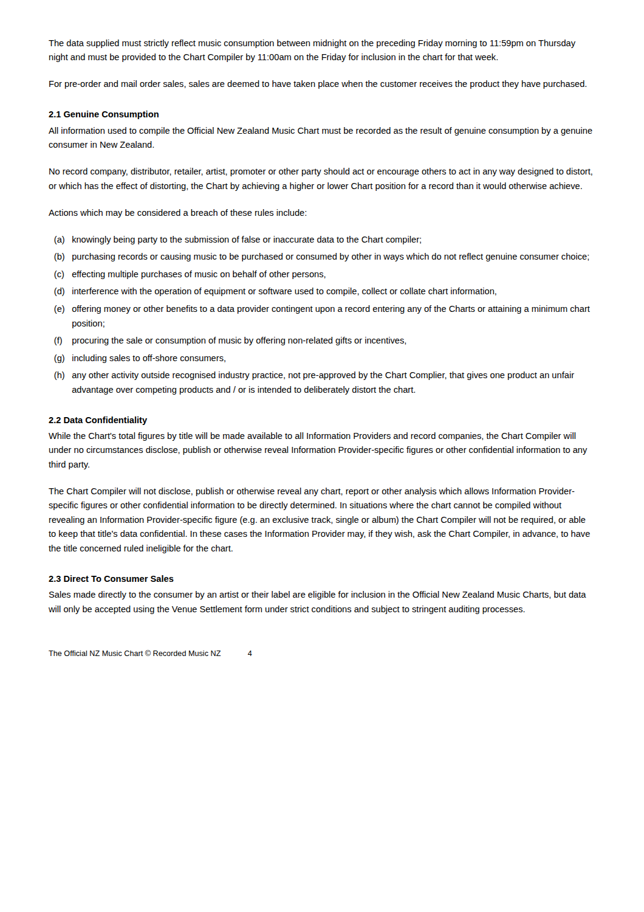The data supplied must strictly reflect music consumption between midnight on the preceding Friday morning to 11:59pm on Thursday night and must be provided to the Chart Compiler by 11:00am on the Friday for inclusion in the chart for that week.
For pre-order and mail order sales, sales are deemed to have taken place when the customer receives the product they have purchased.
2.1 Genuine Consumption
All information used to compile the Official New Zealand Music Chart must be recorded as the result of genuine consumption by a genuine consumer in New Zealand.
No record company, distributor, retailer, artist, promoter or other party should act or encourage others to act in any way designed to distort, or which has the effect of distorting, the Chart by achieving a higher or lower Chart position for a record than it would otherwise achieve.
Actions which may be considered a breach of these rules include:
knowingly being party to the submission of false or inaccurate data to the Chart compiler;
purchasing records or causing music to be purchased or consumed by other in ways which do not reflect genuine consumer choice;
effecting multiple purchases of music on behalf of other persons,
interference with the operation of equipment or software used to compile, collect or collate chart information,
offering money or other benefits to a data provider contingent upon a record entering any of the Charts or attaining a minimum chart position;
procuring the sale or consumption of music by offering non-related gifts or incentives,
including sales to off-shore consumers,
any other activity outside recognised industry practice, not pre-approved by the Chart Complier, that gives one product an unfair advantage over competing products and / or is intended to deliberately distort the chart.
2.2 Data Confidentiality
While the Chart's total figures by title will be made available to all Information Providers and record companies, the Chart Compiler will under no circumstances disclose, publish or otherwise reveal Information Provider-specific figures or other confidential information to any third party.
The Chart Compiler will not disclose, publish or otherwise reveal any chart, report or other analysis which allows Information Provider-specific figures or other confidential information to be directly determined. In situations where the chart cannot be compiled without revealing an Information Provider-specific figure (e.g. an exclusive track, single or album) the Chart Compiler will not be required, or able to keep that title's data confidential. In these cases the Information Provider may, if they wish, ask the Chart Compiler, in advance, to have the title concerned ruled ineligible for the chart.
2.3 Direct To Consumer Sales
Sales made directly to the consumer by an artist or their label are eligible for inclusion in the Official New Zealand Music Charts, but data will only be accepted using the Venue Settlement form under strict conditions and subject to stringent auditing processes.
The Official NZ Music Chart © Recorded Music NZ4